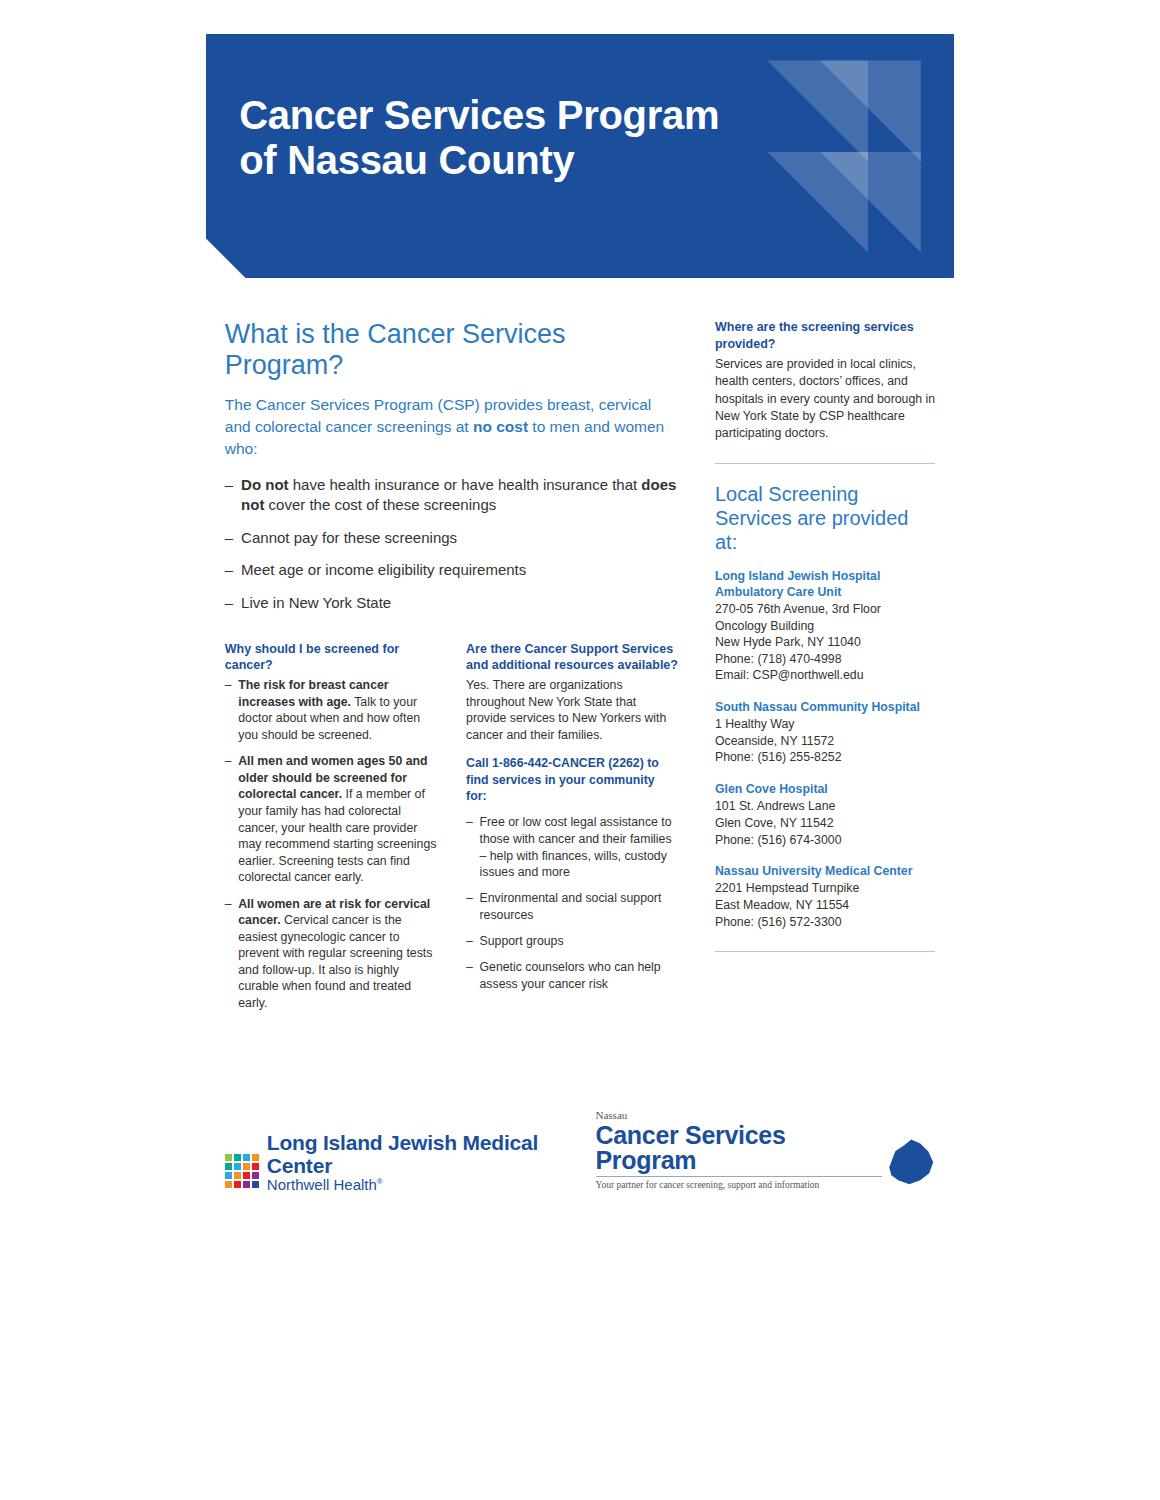Cancer Services Program
of Nassau County
What is the Cancer Services Program?
The Cancer Services Program (CSP) provides breast, cervical and colorectal cancer screenings at no cost to men and women who:
Do not have health insurance or have health insurance that does not cover the cost of these screenings
Cannot pay for these screenings
Meet age or income eligibility requirements
Live in New York State
Why should I be screened for cancer?
The risk for breast cancer increases with age. Talk to your doctor about when and how often you should be screened.
All men and women ages 50 and older should be screened for colorectal cancer. If a member of your family has had colorectal cancer, your health care provider may recommend starting screenings earlier. Screening tests can find colorectal cancer early.
All women are at risk for cervical cancer. Cervical cancer is the easiest gynecologic cancer to prevent with regular screening tests and follow-up. It also is highly curable when found and treated early.
Are there Cancer Support Services and additional resources available?
Yes. There are organizations throughout New York State that provide services to New Yorkers with cancer and their families.
Call 1-866-442-CANCER (2262) to find services in your community for:
Free or low cost legal assistance to those with cancer and their families – help with finances, wills, custody issues and more
Environmental and social support resources
Support groups
Genetic counselors who can help assess your cancer risk
Where are the screening services provided?
Services are provided in local clinics, health centers, doctors’ offices, and hospitals in every county and borough in New York State by CSP healthcare participating doctors.
Local Screening Services are provided at:
Long Island Jewish Hospital
Ambulatory Care Unit
270-05 76th Avenue, 3rd Floor
Oncology Building
New Hyde Park, NY 11040
Phone: (718) 470-4998
Email: CSP@northwell.edu
South Nassau Community Hospital
1 Healthy Way
Oceanside, NY 11572
Phone: (516) 255-8252
Glen Cove Hospital
101 St. Andrews Lane
Glen Cove, NY 11542
Phone: (516) 674-3000
Nassau University Medical Center
2201 Hempstead Turnpike
East Meadow, NY 11554
Phone: (516) 572-3300
Long Island Jewish Medical Center
Northwell Health®
Nassau
Cancer Services Program
Your partner for cancer screening, support and information